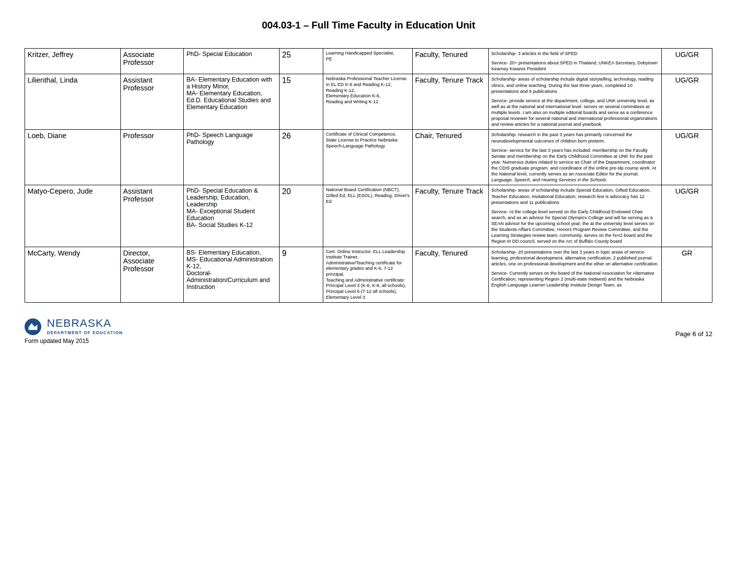004.03-1 – Full Time Faculty in Education Unit
| Kritzer, Jeffrey | Associate Professor | PhD- Special Education | 25 | Learning Handicapped Specialist, PE | Faculty, Tenured | Scholarship- 3 articles in the field of SPED Service- 20+ presentations about SPED in Thailand, UNKEA Secretary, Dobytown Kearney Kiwanis President | UG/GR |
| Lilienthal, Linda | Assistant Professor | BA- Elementary Education with a History Minor, MA- Elementary Education, Ed.D. Educational Studies and Elementary Education | 15 | Nebraska Professional Teacher License in EL ED K-6 and Reading K-12, Reading K-12, Elementary Education K-6, Reading and Writing K-12 | Faculty, Tenure Track | Scholarship- areas of scholarship include digital storytelling, technology, reading clinics, and online teaching. During the last three years, completed 10 presentations and 6 publications. Service- provide service at the department, college, and UNK university level, as well as at the national and international level. serves on several committees at multiple levels. I am also on multiple editorial boards and serve as a conference proposal reviewer for several national and international professional organizations and review articles for a national journal and yearbook. | UG/GR |
| Loeb, Diane | Professor | PhD- Speech Language Pathology | 26 | Certificate of Clinical Competence, State License to Practice Nebraska Speech-Language Pathology | Chair, Tenured | Scholarship- research in the past 3 years has primarily concerned the neurodevelopmental outcomes of children born preterm. Service- service for the last 3 years has included: membership on the Faculty Senate and membership on the Early Childhood Committee at UNK for the past year. Numerous duties related to service as Chair of the Department, coordinator the CDIS graduate program, and coordinator of the online pre-slp course work. At the National level, currently serves as an Associate Editor for the journal, Language, Speech, and Hearing Services in the Schools. | UG/GR |
| Matyo-Cepero, Jude | Assistant Professor | PhD- Special Education & Leadership, Education, Leadership MA- Exceptional Student Education BA- Social Studies K-12 | 20 | National Board Certification (NBCT), Gifted Ed, ELL (ESOL), Reading, Driver's Ed | Faculty, Tenure Track | Scholarship- areas of scholarship include Special Education, Gifted Education, Teacher Education, Invitational Education; research line is advocacy has 12 presentations and 11 publications Service- At the college level served on the Early Childhood Endowed Chair search, and as an advisor for Special Olympics College and will be serving as a SEAN advisor for the upcoming school year; the at the university level serves on the Students Affairs Committee, Honors Program Review Committee, and the Learning Strategies review team; community, serves on the NAG board and the Region III DD council, served on the Arc of Buffalo County board | UG/GR |
| McCarty, Wendy | Director, Associate Professor | BS- Elementary Education, MS- Educational Administration K-12, Doctoral- Administration/Curriculum and Instruction | 9 | Cert. Online Instructor, ELL Leadership Institute Trainer, Administrative/Teaching certificate for elementary grades and K-6, 7-12 principal, Teaching and Administrative certificate: Principal Level 3 (K-6, K-8, all schools), Principal Level 6 (7-12 all schools), Elementary Level 3 | Faculty, Tenured | Scholarship- 20 presentations over the last 3 years in topic areas of service-learning, professional development, alternative certification; 2 published journal articles, one on professional development and the other on alternative certification. Service- Currently serves on the board of the National Association for Alternative Certification, representing Region 2 (multi-state midwest) and the Nebraska English Language Learner Leadership Institute Design Team, as | GR |
NEBRASKA
DEPARTMENT OF EDUCATION
Form updated May 2015
Page 6 of 12